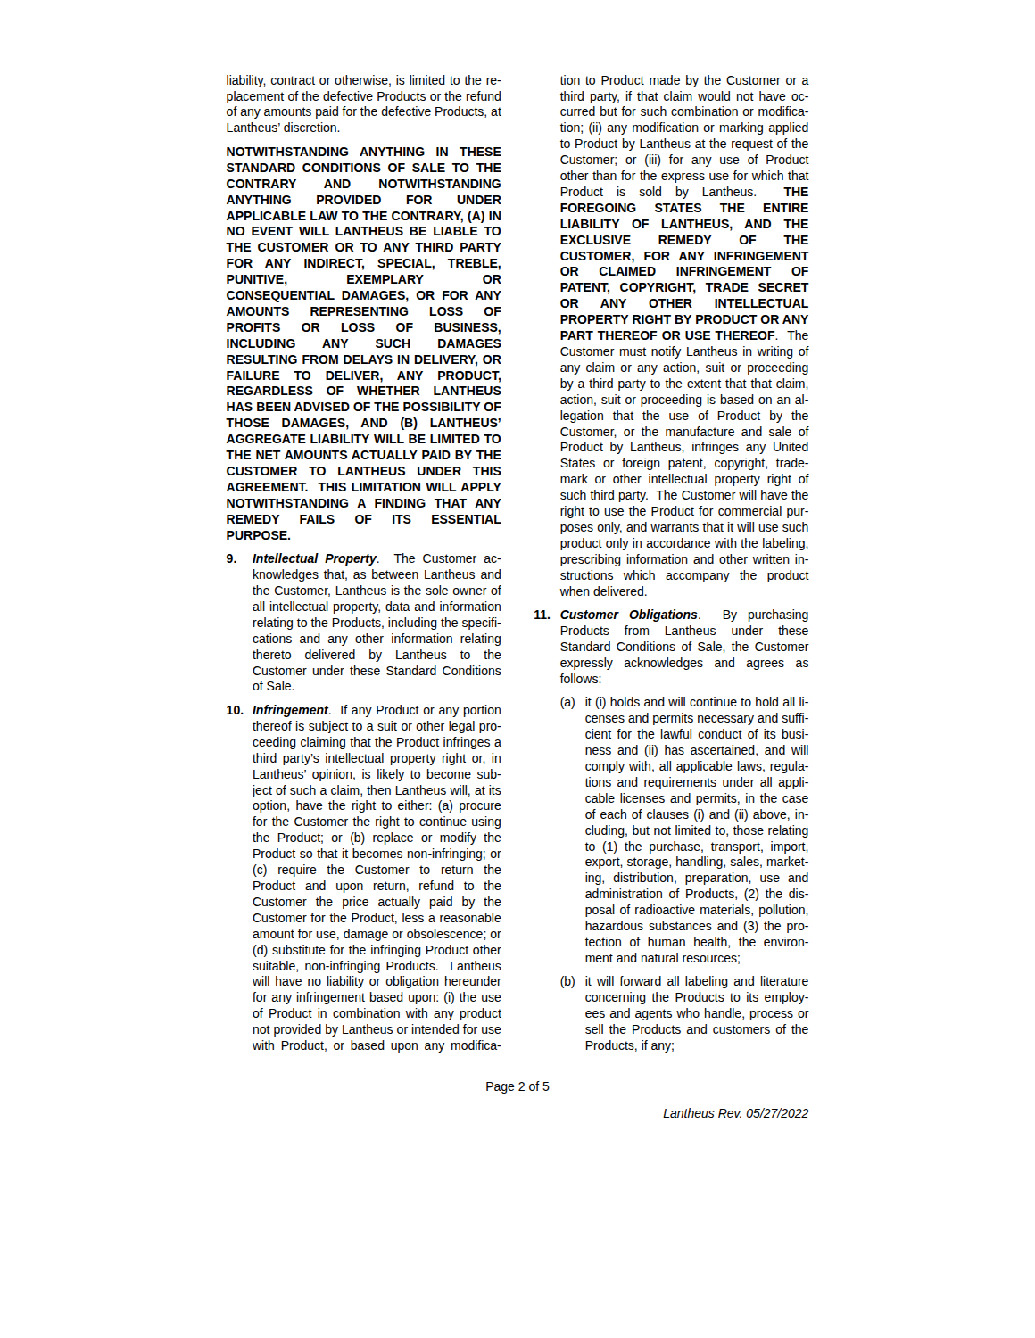liability, contract or otherwise, is limited to the replacement of the defective Products or the refund of any amounts paid for the defective Products, at Lantheus’ discretion.
NOTWITHSTANDING ANYTHING IN THESE STANDARD CONDITIONS OF SALE TO THE CONTRARY AND NOTWITHSTANDING ANYTHING PROVIDED FOR UNDER APPLICABLE LAW TO THE CONTRARY, (A) IN NO EVENT WILL LANTHEUS BE LIABLE TO THE CUSTOMER OR TO ANY THIRD PARTY FOR ANY INDIRECT, SPECIAL, TREBLE, PUNITIVE, EXEMPLARY OR CONSEQUENTIAL DAMAGES, OR FOR ANY AMOUNTS REPRESENTING LOSS OF PROFITS OR LOSS OF BUSINESS, INCLUDING ANY SUCH DAMAGES RESULTING FROM DELAYS IN DELIVERY, OR FAILURE TO DELIVER, ANY PRODUCT, REGARDLESS OF WHETHER LANTHEUS HAS BEEN ADVISED OF THE POSSIBILITY OF THOSE DAMAGES, AND (B) LANTHEUS’ AGGREGATE LIABILITY WILL BE LIMITED TO THE NET AMOUNTS ACTUALLY PAID BY THE CUSTOMER TO LANTHEUS UNDER THIS AGREEMENT. THIS LIMITATION WILL APPLY NOTWITHSTANDING A FINDING THAT ANY REMEDY FAILS OF ITS ESSENTIAL PURPOSE.
9. Intellectual Property. The Customer acknowledges that, as between Lantheus and the Customer, Lantheus is the sole owner of all intellectual property, data and information relating to the Products, including the specifications and any other information relating thereto delivered by Lantheus to the Customer under these Standard Conditions of Sale.
10. Infringement. If any Product or any portion thereof is subject to a suit or other legal proceeding claiming that the Product infringes a third party’s intellectual property right or, in Lantheus’ opinion, is likely to become subject of such a claim, then Lantheus will, at its option, have the right to either: (a) procure for the Customer the right to continue using the Product; or (b) replace or modify the Product so that it becomes non-infringing; or (c) require the Customer to return the Product and upon return, refund to the Customer the price actually paid by the Customer for the Product, less a reasonable amount for use, damage or obsolescence; or (d) substitute for the infringing Product other suitable, non-infringing Products. Lantheus will have no liability or obligation hereunder for any infringement based upon: (i) the use of Product in combination with any product not provided by Lantheus or intended for use with Product, or based upon any modification to Product made by the Customer or a third party, if that claim would not have occurred but for such combination or modification; (ii) any modification or marking applied to Product by Lantheus at the request of the Customer; or (iii) for any use of Product other than for the express use for which that Product is sold by Lantheus. THE FOREGOING STATES THE ENTIRE LIABILITY OF LANTHEUS, AND THE EXCLUSIVE REMEDY OF THE CUSTOMER, FOR ANY INFRINGEMENT OR CLAIMED INFRINGEMENT OF PATENT, COPYRIGHT, TRADE SECRET OR ANY OTHER INTELLECTUAL PROPERTY RIGHT BY PRODUCT OR ANY PART THEREOF OR USE THEREOF. The Customer must notify Lantheus in writing of any claim or any action, suit or proceeding by a third party to the extent that that claim, action, suit or proceeding is based on an allegation that the use of Product by the Customer, or the manufacture and sale of Product by Lantheus, infringes any United States or foreign patent, copyright, trademark or other intellectual property right of such third party. The Customer will have the right to use the Product for commercial purposes only, and warrants that it will use such product only in accordance with the labeling, prescribing information and other written instructions which accompany the product when delivered.
11. Customer Obligations. By purchasing Products from Lantheus under these Standard Conditions of Sale, the Customer expressly acknowledges and agrees as follows:
(a) it (i) holds and will continue to hold all licenses and permits necessary and sufficient for the lawful conduct of its business and (ii) has ascertained, and will comply with, all applicable laws, regulations and requirements under all applicable licenses and permits, in the case of each of clauses (i) and (ii) above, including, but not limited to, those relating to (1) the purchase, transport, import, export, storage, handling, sales, marketing, distribution, preparation, use and administration of Products, (2) the disposal of radioactive materials, pollution, hazardous substances and (3) the protection of human health, the environment and natural resources;
(b) it will forward all labeling and literature concerning the Products to its employees and agents who handle, process or sell the Products and customers of the Products, if any;
Page 2 of 5
Lantheus Rev. 05/27/2022